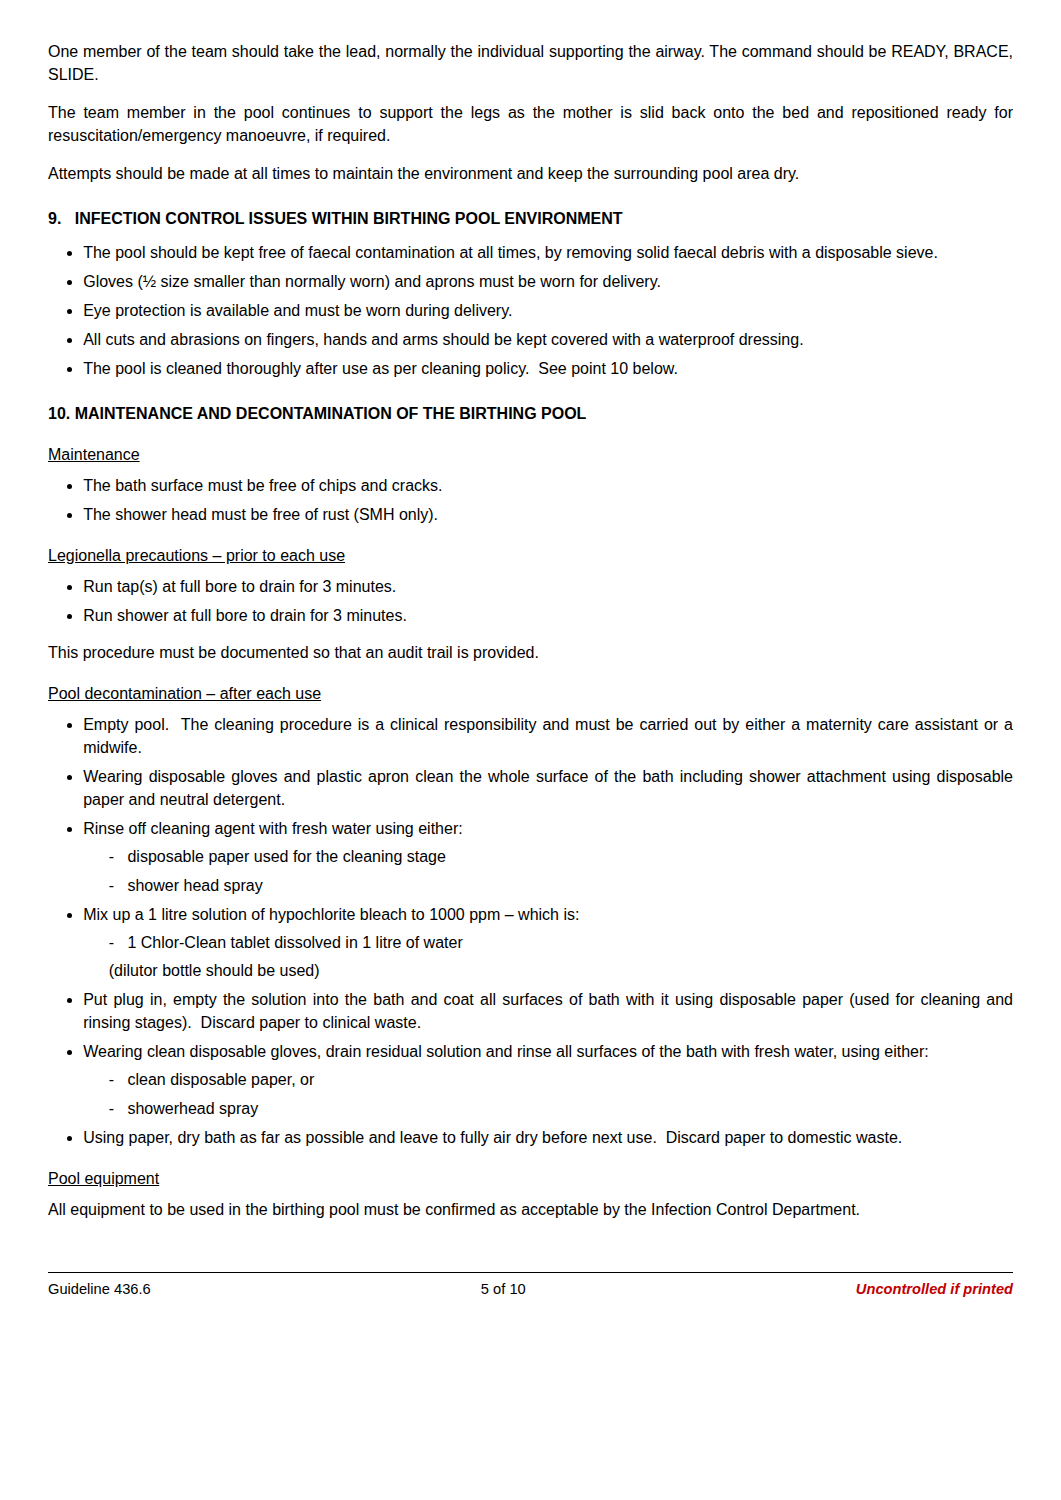One member of the team should take the lead, normally the individual supporting the airway. The command should be READY, BRACE, SLIDE.
The team member in the pool continues to support the legs as the mother is slid back onto the bed and repositioned ready for resuscitation/emergency manoeuvre, if required.
Attempts should be made at all times to maintain the environment and keep the surrounding pool area dry.
9. Infection control issues within birthing pool environment
The pool should be kept free of faecal contamination at all times, by removing solid faecal debris with a disposable sieve.
Gloves (½ size smaller than normally worn) and aprons must be worn for delivery.
Eye protection is available and must be worn during delivery.
All cuts and abrasions on fingers, hands and arms should be kept covered with a waterproof dressing.
The pool is cleaned thoroughly after use as per cleaning policy. See point 10 below.
10. Maintenance and decontamination of the birthing pool
Maintenance
The bath surface must be free of chips and cracks.
The shower head must be free of rust (SMH only).
Legionella precautions – prior to each use
Run tap(s) at full bore to drain for 3 minutes.
Run shower at full bore to drain for 3 minutes.
This procedure must be documented so that an audit trail is provided.
Pool decontamination – after each use
Empty pool. The cleaning procedure is a clinical responsibility and must be carried out by either a maternity care assistant or a midwife.
Wearing disposable gloves and plastic apron clean the whole surface of the bath including shower attachment using disposable paper and neutral detergent.
Rinse off cleaning agent with fresh water using either:
disposable paper used for the cleaning stage
shower head spray
Mix up a 1 litre solution of hypochlorite bleach to 1000 ppm – which is:
1 Chlor-Clean tablet dissolved in 1 litre of water
(dilutor bottle should be used)
Put plug in, empty the solution into the bath and coat all surfaces of bath with it using disposable paper (used for cleaning and rinsing stages). Discard paper to clinical waste.
Wearing clean disposable gloves, drain residual solution and rinse all surfaces of the bath with fresh water, using either:
clean disposable paper, or
showerhead spray
Using paper, dry bath as far as possible and leave to fully air dry before next use. Discard paper to domestic waste.
Pool equipment
All equipment to be used in the birthing pool must be confirmed as acceptable by the Infection Control Department.
Guideline 436.6 5 of 10 Uncontrolled if printed